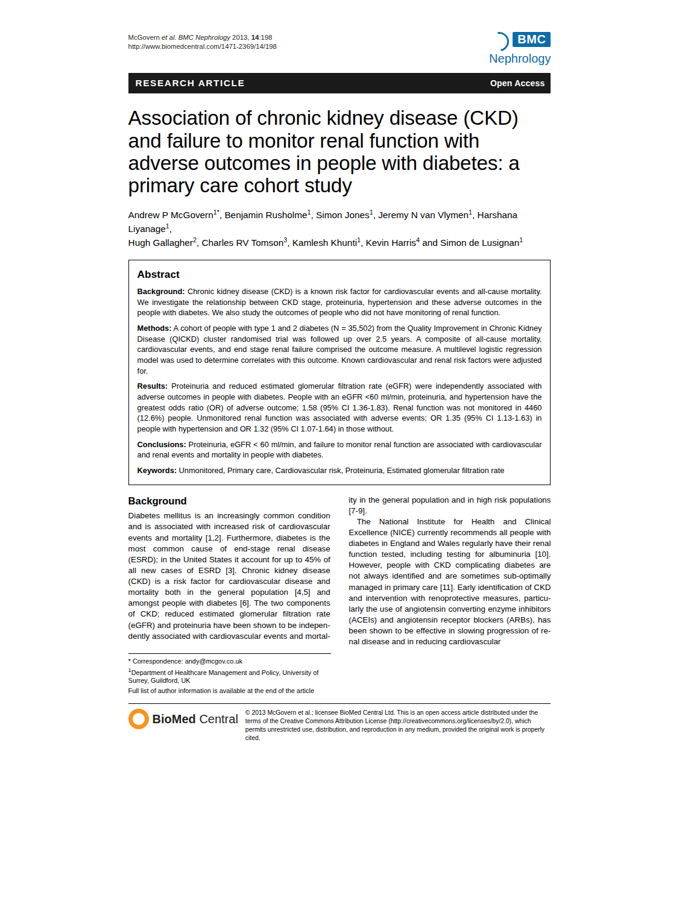McGovern et al. BMC Nephrology 2013, 14:198
http://www.biomedcentral.com/1471-2369/14/198
BMC Nephrology
RESEARCH ARTICLE Open Access
Association of chronic kidney disease (CKD) and failure to monitor renal function with adverse outcomes in people with diabetes: a primary care cohort study
Andrew P McGovern1*, Benjamin Rusholme1, Simon Jones1, Jeremy N van Vlymen1, Harshana Liyanage1,
Hugh Gallagher2, Charles RV Tomson3, Kamlesh Khunti1, Kevin Harris4 and Simon de Lusignan1
Abstract
Background: Chronic kidney disease (CKD) is a known risk factor for cardiovascular events and all-cause mortality. We investigate the relationship between CKD stage, proteinuria, hypertension and these adverse outcomes in the people with diabetes. We also study the outcomes of people who did not have monitoring of renal function.
Methods: A cohort of people with type 1 and 2 diabetes (N = 35,502) from the Quality Improvement in Chronic Kidney Disease (QICKD) cluster randomised trial was followed up over 2.5 years. A composite of all-cause mortality, cardiovascular events, and end stage renal failure comprised the outcome measure. A multilevel logistic regression model was used to determine correlates with this outcome. Known cardiovascular and renal risk factors were adjusted for.
Results: Proteinuria and reduced estimated glomerular filtration rate (eGFR) were independently associated with adverse outcomes in people with diabetes. People with an eGFR <60 ml/min, proteinuria, and hypertension have the greatest odds ratio (OR) of adverse outcome; 1.58 (95% CI 1.36-1.83). Renal function was not monitored in 4460 (12.6%) people. Unmonitored renal function was associated with adverse events; OR 1.35 (95% CI 1.13-1.63) in people with hypertension and OR 1.32 (95% CI 1.07-1.64) in those without.
Conclusions: Proteinuria, eGFR < 60 ml/min, and failure to monitor renal function are associated with cardiovascular and renal events and mortality in people with diabetes.
Keywords: Unmonitored, Primary care, Cardiovascular risk, Proteinuria, Estimated glomerular filtration rate
Background
Diabetes mellitus is an increasingly common condition and is associated with increased risk of cardiovascular events and mortality [1,2]. Furthermore, diabetes is the most common cause of end-stage renal disease (ESRD); in the United States it account for up to 45% of all new cases of ESRD [3]. Chronic kidney disease (CKD) is a risk factor for cardiovascular disease and mortality both in the general population [4,5] and amongst people with diabetes [6]. The two components of CKD; reduced estimated glomerular filtration rate (eGFR) and proteinuria have been shown to be independently associated with cardiovascular events and mortality in the general population and in high risk populations [7-9].
The National Institute for Health and Clinical Excellence (NICE) currently recommends all people with diabetes in England and Wales regularly have their renal function tested, including testing for albuminuria [10]. However, people with CKD complicating diabetes are not always identified and are sometimes sub-optimally managed in primary care [11]. Early identification of CKD and intervention with renoprotective measures, particularly the use of angiotensin converting enzyme inhibitors (ACEIs) and angiotensin receptor blockers (ARBs), has been shown to be effective in slowing progression of renal disease and in reducing cardiovascular
* Correspondence: andy@mcgov.co.uk
1Department of Healthcare Management and Policy, University of Surrey, Guildford, UK
Full list of author information is available at the end of the article
Bio Med Central
© 2013 McGovern et al.; licensee BioMed Central Ltd. This is an open access article distributed under the terms of the Creative Commons Attribution License (http://creativecommons.org/licenses/by/2.0), which permits unrestricted use, distribution, and reproduction in any medium, provided the original work is properly cited.